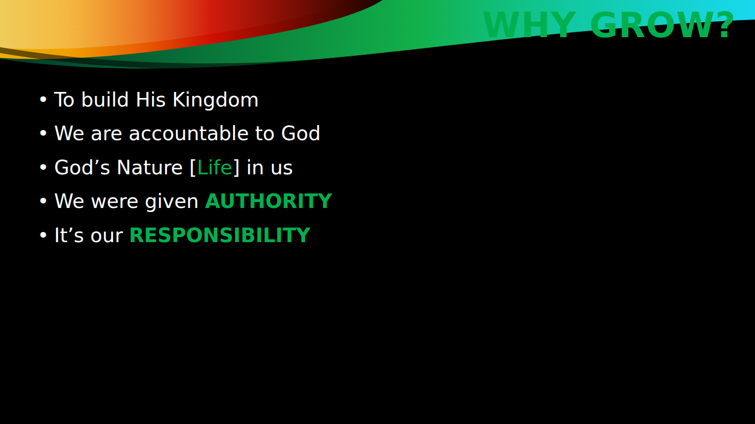WHY GROW?
To build His Kingdom
We are accountable to God
God’s Nature [Life] in us
We were given AUTHORITY
It’s our RESPONSIBILITY